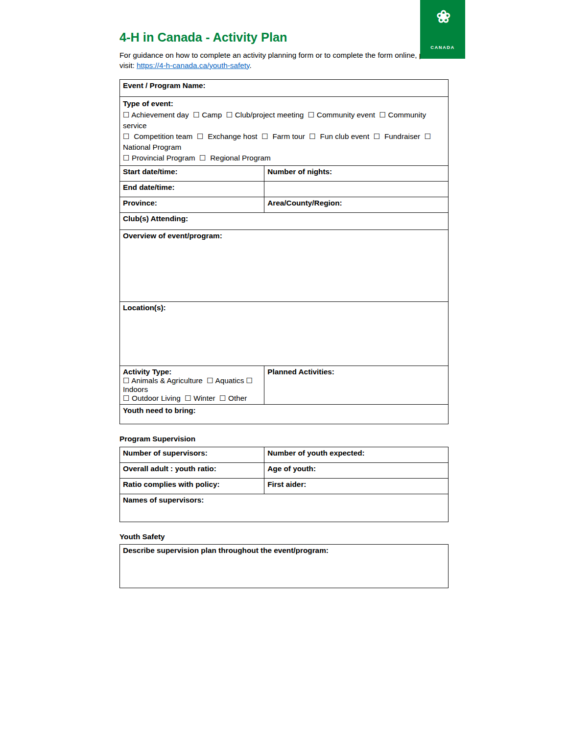❀
CANADA
4-H in Canada - Activity Plan
For guidance on how to complete an activity planning form or to complete the form online, please visit: https://4-h-canada.ca/youth-safety.
| Event / Program Name: |
| Type of event: ☐ Achievement day ☐ Camp ☐ Club/project meeting ☐ Community event ☐ Community service ☐ Competition team ☐ Exchange host ☐ Farm tour ☐ Fun club event ☐ Fundraiser ☐ National Program ☐ Provincial Program ☐ Regional Program |
| Start date/time: | Number of nights: |
| End date/time: | |
| Province: | Area/County/Region: |
| Club(s) Attending: |
| Overview of event/program: |
| Location(s): |
| Activity Type: ☐ Animals & Agriculture ☐ Aquatics ☐ Indoors ☐ Outdoor Living ☐ Winter ☐ Other | Planned Activities: |
| Youth need to bring: |
Program Supervision
| Number of supervisors: | Number of youth expected: |
| Overall adult : youth ratio: | Age of youth: |
| Ratio complies with policy: | First aider: |
| Names of supervisors: |
Youth Safety
| Describe supervision plan throughout the event/program: |